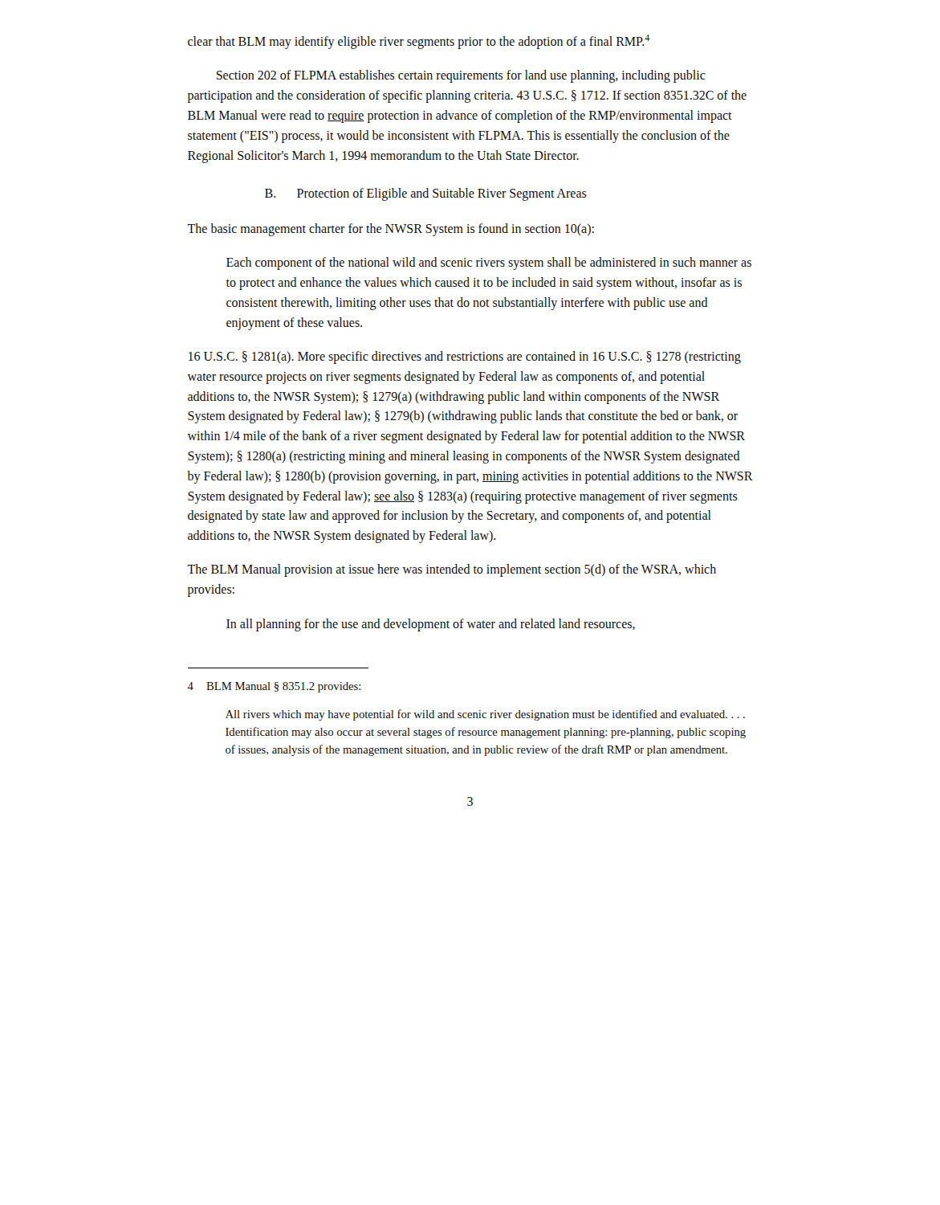clear that BLM may identify eligible river segments prior to the adoption of a final RMP.4
Section 202 of FLPMA establishes certain requirements for land use planning, including public participation and the consideration of specific planning criteria. 43 U.S.C. § 1712. If section 8351.32C of the BLM Manual were read to require protection in advance of completion of the RMP/environmental impact statement ("EIS") process, it would be inconsistent with FLPMA. This is essentially the conclusion of the Regional Solicitor's March 1, 1994 memorandum to the Utah State Director.
B. Protection of Eligible and Suitable River Segment Areas
The basic management charter for the NWSR System is found in section 10(a):
Each component of the national wild and scenic rivers system shall be administered in such manner as to protect and enhance the values which caused it to be included in said system without, insofar as is consistent therewith, limiting other uses that do not substantially interfere with public use and enjoyment of these values.
16 U.S.C. § 1281(a). More specific directives and restrictions are contained in 16 U.S.C. § 1278 (restricting water resource projects on river segments designated by Federal law as components of, and potential additions to, the NWSR System); § 1279(a) (withdrawing public land within components of the NWSR System designated by Federal law); § 1279(b) (withdrawing public lands that constitute the bed or bank, or within 1/4 mile of the bank of a river segment designated by Federal law for potential addition to the NWSR System); § 1280(a) (restricting mining and mineral leasing in components of the NWSR System designated by Federal law); § 1280(b) (provision governing, in part, mining activities in potential additions to the NWSR System designated by Federal law); see also § 1283(a) (requiring protective management of river segments designated by state law and approved for inclusion by the Secretary, and components of, and potential additions to, the NWSR System designated by Federal law).
The BLM Manual provision at issue here was intended to implement section 5(d) of the WSRA, which provides:
In all planning for the use and development of water and related land resources,
4 BLM Manual § 8351.2 provides:
All rivers which may have potential for wild and scenic river designation must be identified and evaluated. . . . Identification may also occur at several stages of resource management planning: pre-planning, public scoping of issues, analysis of the management situation, and in public review of the draft RMP or plan amendment.
3